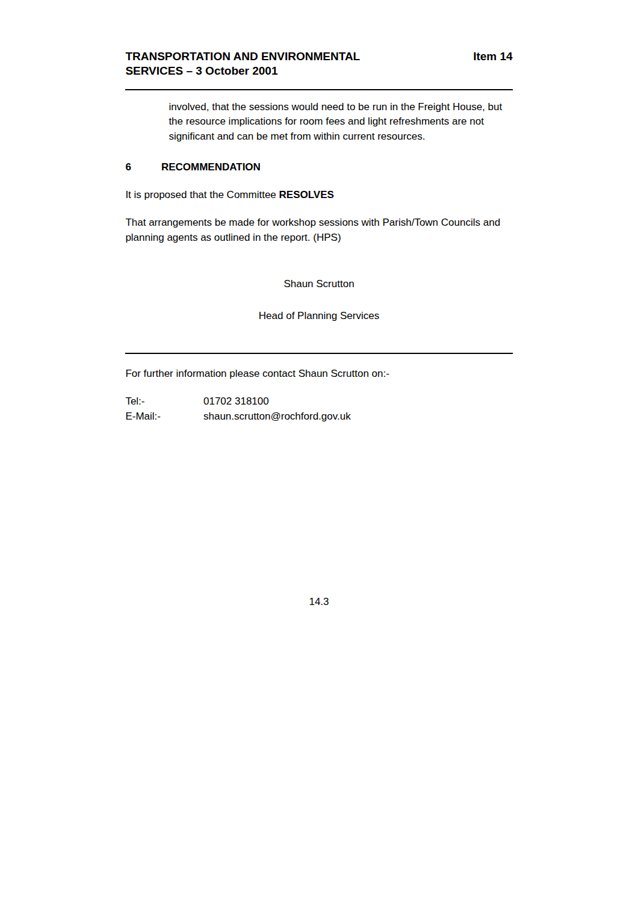TRANSPORTATION AND ENVIRONMENTAL
SERVICES – 3 October 2001
Item 14
involved, that the sessions would need to be run in the Freight House, but the resource implications for room fees and light refreshments are not significant and can be met from within current resources.
6 RECOMMENDATION
It is proposed that the Committee RESOLVES
That arrangements be made for workshop sessions with Parish/Town Councils and planning agents as outlined in the report. (HPS)
Shaun Scrutton
Head of Planning Services
For further information please contact Shaun Scrutton on:-
| Tel:- | 01702 318100 |
| E-Mail:- | shaun.scrutton@rochford.gov.uk |
14.3